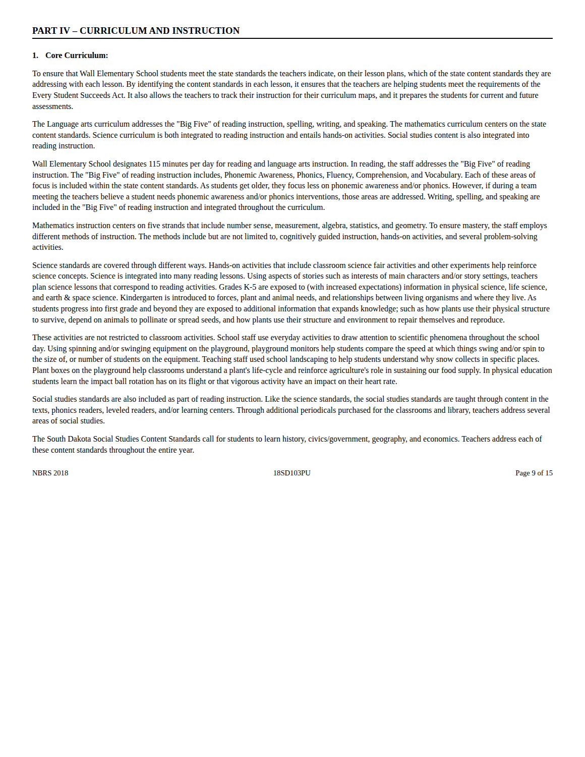PART IV – CURRICULUM AND INSTRUCTION
1.
Core Curriculum:
To ensure that Wall Elementary School students meet the state standards the teachers indicate, on their lesson plans, which of the state content standards they are addressing with each lesson. By identifying the content standards in each lesson, it ensures that the teachers are helping students meet the requirements of the Every Student Succeeds Act. It also allows the teachers to track their instruction for their curriculum maps, and it prepares the students for current and future assessments.
The Language arts curriculum addresses the "Big Five" of reading instruction, spelling, writing, and speaking. The mathematics curriculum centers on the state content standards. Science curriculum is both integrated to reading instruction and entails hands-on activities. Social studies content is also integrated into reading instruction.
Wall Elementary School designates 115 minutes per day for reading and language arts instruction. In reading, the staff addresses the "Big Five" of reading instruction. The "Big Five" of reading instruction includes, Phonemic Awareness, Phonics, Fluency, Comprehension, and Vocabulary. Each of these areas of focus is included within the state content standards. As students get older, they focus less on phonemic awareness and/or phonics. However, if during a team meeting the teachers believe a student needs phonemic awareness and/or phonics interventions, those areas are addressed. Writing, spelling, and speaking are included in the "Big Five" of reading instruction and integrated throughout the curriculum.
Mathematics instruction centers on five strands that include number sense, measurement, algebra, statistics, and geometry. To ensure mastery, the staff employs different methods of instruction. The methods include but are not limited to, cognitively guided instruction, hands-on activities, and several problem-solving activities.
Science standards are covered through different ways. Hands-on activities that include classroom science fair activities and other experiments help reinforce science concepts. Science is integrated into many reading lessons. Using aspects of stories such as interests of main characters and/or story settings, teachers plan science lessons that correspond to reading activities. Grades K-5 are exposed to (with increased expectations) information in physical science, life science, and earth & space science. Kindergarten is introduced to forces, plant and animal needs, and relationships between living organisms and where they live. As students progress into first grade and beyond they are exposed to additional information that expands knowledge; such as how plants use their physical structure to survive, depend on animals to pollinate or spread seeds, and how plants use their structure and environment to repair themselves and reproduce.
These activities are not restricted to classroom activities. School staff use everyday activities to draw attention to scientific phenomena throughout the school day. Using spinning and/or swinging equipment on the playground, playground monitors help students compare the speed at which things swing and/or spin to the size of, or number of students on the equipment. Teaching staff used school landscaping to help students understand why snow collects in specific places. Plant boxes on the playground help classrooms understand a plant's life-cycle and reinforce agriculture's role in sustaining our food supply. In physical education students learn the impact ball rotation has on its flight or that vigorous activity have an impact on their heart rate.
Social studies standards are also included as part of reading instruction. Like the science standards, the social studies standards are taught through content in the texts, phonics readers, leveled readers, and/or learning centers. Through additional periodicals purchased for the classrooms and library, teachers address several areas of social studies.
The South Dakota Social Studies Content Standards call for students to learn history, civics/government, geography, and economics. Teachers address each of these content standards throughout the entire year.
NBRS 2018 18SD103PU Page 9 of 15